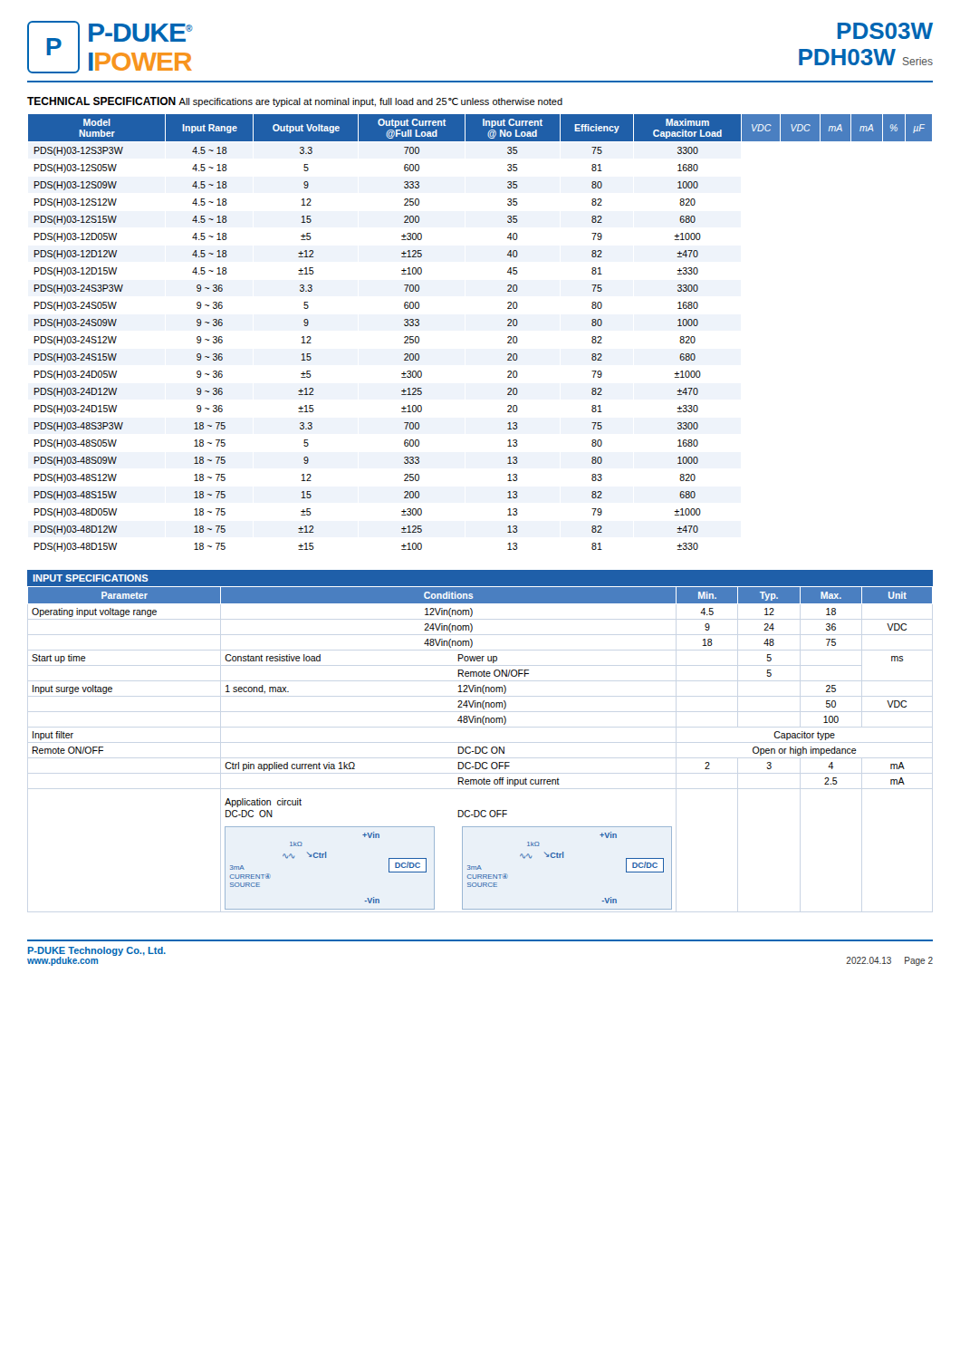P
P-DUKE®
IPOWER
PDS03W
PDH03W Series
TECHNICAL SPECIFICATION All specifications are typical at nominal input, full load and 25℃ unless otherwise noted
| Model Number | Input Range | Output Voltage | Output Current @Full Load | Input Current @ No Load | Efficiency | Maximum Capacitor Load |
| --- | --- | --- | --- | --- | --- | --- |
| VDC | VDC | mA | mA | % | µF |
| PDS(H)03-12S3P3W | 4.5 ~ 18 | 3.3 | 700 | 35 | 75 | 3300 |
| PDS(H)03-12S05W | 4.5 ~ 18 | 5 | 600 | 35 | 81 | 1680 |
| PDS(H)03-12S09W | 4.5 ~ 18 | 9 | 333 | 35 | 80 | 1000 |
| PDS(H)03-12S12W | 4.5 ~ 18 | 12 | 250 | 35 | 82 | 820 |
| PDS(H)03-12S15W | 4.5 ~ 18 | 15 | 200 | 35 | 82 | 680 |
| PDS(H)03-12D05W | 4.5 ~ 18 | ±5 | ±300 | 40 | 79 | ±1000 |
| PDS(H)03-12D12W | 4.5 ~ 18 | ±12 | ±125 | 40 | 82 | ±470 |
| PDS(H)03-12D15W | 4.5 ~ 18 | ±15 | ±100 | 45 | 81 | ±330 |
| PDS(H)03-24S3P3W | 9 ~ 36 | 3.3 | 700 | 20 | 75 | 3300 |
| PDS(H)03-24S05W | 9 ~ 36 | 5 | 600 | 20 | 80 | 1680 |
| PDS(H)03-24S09W | 9 ~ 36 | 9 | 333 | 20 | 80 | 1000 |
| PDS(H)03-24S12W | 9 ~ 36 | 12 | 250 | 20 | 82 | 820 |
| PDS(H)03-24S15W | 9 ~ 36 | 15 | 200 | 20 | 82 | 680 |
| PDS(H)03-24D05W | 9 ~ 36 | ±5 | ±300 | 20 | 79 | ±1000 |
| PDS(H)03-24D12W | 9 ~ 36 | ±12 | ±125 | 20 | 82 | ±470 |
| PDS(H)03-24D15W | 9 ~ 36 | ±15 | ±100 | 20 | 81 | ±330 |
| PDS(H)03-48S3P3W | 18 ~ 75 | 3.3 | 700 | 13 | 75 | 3300 |
| PDS(H)03-48S05W | 18 ~ 75 | 5 | 600 | 13 | 80 | 1680 |
| PDS(H)03-48S09W | 18 ~ 75 | 9 | 333 | 13 | 80 | 1000 |
| PDS(H)03-48S12W | 18 ~ 75 | 12 | 250 | 13 | 83 | 820 |
| PDS(H)03-48S15W | 18 ~ 75 | 15 | 200 | 13 | 82 | 680 |
| PDS(H)03-48D05W | 18 ~ 75 | ±5 | ±300 | 13 | 79 | ±1000 |
| PDS(H)03-48D12W | 18 ~ 75 | ±12 | ±125 | 13 | 82 | ±470 |
| PDS(H)03-48D15W | 18 ~ 75 | ±15 | ±100 | 13 | 81 | ±330 |
INPUT SPECIFICATIONS
| Parameter | Conditions | Min. | Typ. | Max. | Unit |
| --- | --- | --- | --- | --- | --- |
| Operating input voltage range | 12Vin(nom) | 4.5 | 12 | 18 | |
| | 24Vin(nom) | 9 | 24 | 36 | VDC |
| | 48Vin(nom) | 18 | 48 | 75 | |
| Start up time | Constant resistive load Power up | | 5 | | ms |
| | Remote ON/OFF | | 5 | |
| Input surge voltage | 1 second, max. 12Vin(nom) | | | 25 | |
| | 24Vin(nom) | | | 50 | VDC |
| | 48Vin(nom) | | | 100 | |
| Input filter | | Capacitor type |
| Remote ON/OFF | DC-DC ON | Open or high impedance |
| | Ctrl pin applied current via 1kΩ DC-DC OFF | 2 | 3 | 4 | mA |
| | Remote off input current | | | 2.5 | mA |
| | Application circuit DC-DC ON DC-DC OFF +Vin -Vin DC/DC Ctrl 1kΩ ∿∿ ↘ 3mA CURRENT④ SOURCE +Vin -Vin DC/DC Ctrl 1kΩ ∿∿ ↘ 3mA CURRENT④ SOURCE | | | | |
P-DUKE Technology Co., Ltd.
www.pduke.com
2022.04.13 Page 2